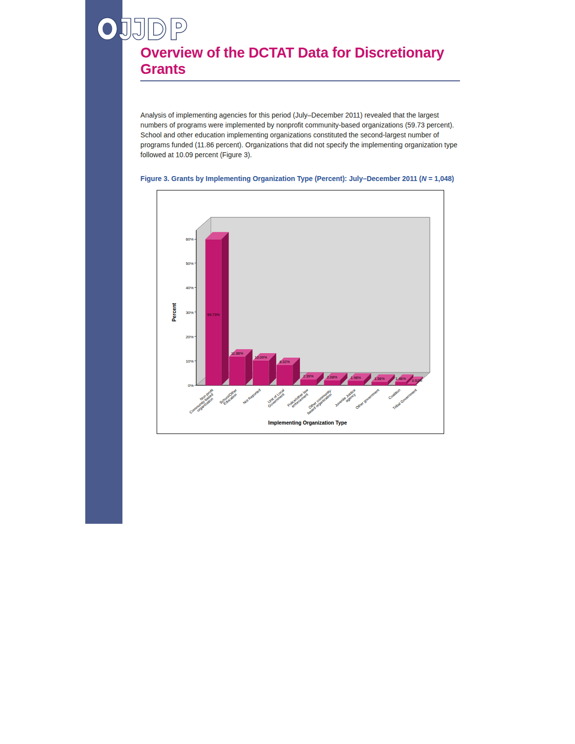OJJDP
Overview of the DCTAT Data for Discretionary Grants
Analysis of implementing agencies for this period (July–December 2011) revealed that the largest numbers of programs were implemented by nonprofit community-based organizations (59.73 percent). School and other education implementing organizations constituted the second-largest number of programs funded (11.86 percent). Organizations that did not specify the implementing organization type followed at 10.09 percent (Figure 3).
Figure 3. Grants by Implementing Organization Type (Percent): July–December 2011 (N = 1,048)
0% 10% 20% 30% 40% 50% 60% Percent 59.73% 11.86% 10.09% 8.32% 2.39% 2.08% 1.98% 1.56% 1.46% 0.52% Non-profit Community-based organization School/Other Education Not Reported Unit of Local Government Police/other law enforcement Other community- based organization Juvenile Justice agency Other government Coalition Tribal Government Implementing Organization Type